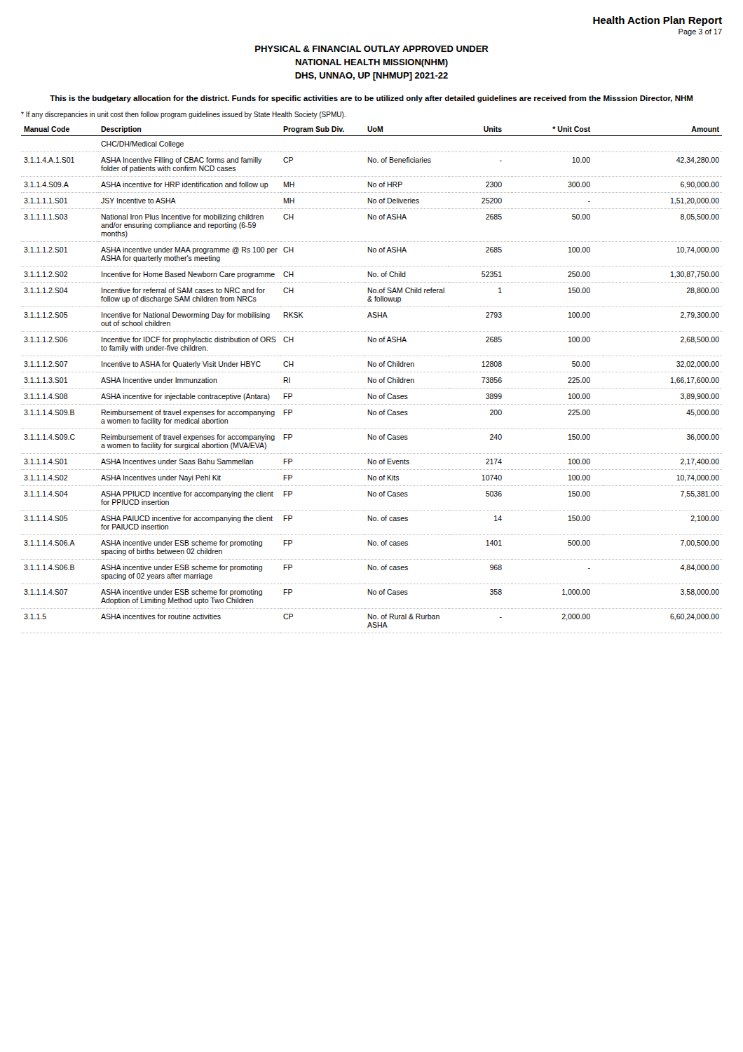Health Action Plan Report
Page 3 of 17
PHYSICAL & FINANCIAL OUTLAY APPROVED UNDER
NATIONAL HEALTH MISSION(NHM)
DHS, UNNAO, UP [NHMUP] 2021-22
This is the budgetary allocation for the district. Funds for specific activities are to be utilized only after detailed guidelines are received from the Misssion Director, NHM
* If any discrepancies in unit cost then follow program guidelines issued by State Health Society (SPMU).
| Manual Code | Description | Program Sub Div. | UoM | Units | * Unit Cost | Amount |
| --- | --- | --- | --- | --- | --- | --- |
| | CHC/DH/Medical College | | | | | |
| 3.1.1.4.A.1.S01 | ASHA Incentive Filling of CBAC forms and familly folder of patients with confirm NCD cases | CP | No. of Beneficiaries | - | 10.00 | 42,34,280.00 |
| 3.1.1.4.S09.A | ASHA incentive for HRP identification and follow up | MH | No of HRP | 2300 | 300.00 | 6,90,000.00 |
| 3.1.1.1.1.S01 | JSY Incentive to ASHA | MH | No of Deliveries | 25200 | - | 1,51,20,000.00 |
| 3.1.1.1.1.S03 | National Iron Plus Incentive for mobilizing children and/or ensuring compliance and reporting (6-59 months) | CH | No of ASHA | 2685 | 50.00 | 8,05,500.00 |
| 3.1.1.1.2.S01 | ASHA incentive under MAA programme @ Rs 100 per ASHA for quarterly mother's meeting | CH | No of ASHA | 2685 | 100.00 | 10,74,000.00 |
| 3.1.1.1.2.S02 | Incentive for Home Based Newborn Care programme | CH | No. of Child | 52351 | 250.00 | 1,30,87,750.00 |
| 3.1.1.1.2.S04 | Incentive for referral of SAM cases to NRC and for follow up of discharge SAM children from NRCs | CH | No.of SAM Child referal & followup | 1 | 150.00 | 28,800.00 |
| 3.1.1.1.2.S05 | Incentive for National Deworming Day for mobilising out of school children | RKSK | ASHA | 2793 | 100.00 | 2,79,300.00 |
| 3.1.1.1.2.S06 | Incentive for IDCF for prophylactic distribution of ORS to family with under-five children. | CH | No of ASHA | 2685 | 100.00 | 2,68,500.00 |
| 3.1.1.1.2.S07 | Incentive to ASHA for Quaterly Visit Under HBYC | CH | No of Children | 12808 | 50.00 | 32,02,000.00 |
| 3.1.1.1.3.S01 | ASHA Incentive under Immunzation | RI | No of Children | 73856 | 225.00 | 1,66,17,600.00 |
| 3.1.1.1.4.S08 | ASHA incentive for injectable contraceptive (Antara) | FP | No of Cases | 3899 | 100.00 | 3,89,900.00 |
| 3.1.1.1.4.S09.B | Reimbursement of travel expenses for accompanying a women to facility for medical abortion | FP | No of Cases | 200 | 225.00 | 45,000.00 |
| 3.1.1.1.4.S09.C | Reimbursement of travel expenses for accompanying a women to facility for surgical abortion (MVA/EVA) | FP | No of Cases | 240 | 150.00 | 36,000.00 |
| 3.1.1.1.4.S01 | ASHA Incentives under Saas Bahu Sammellan | FP | No of Events | 2174 | 100.00 | 2,17,400.00 |
| 3.1.1.1.4.S02 | ASHA Incentives under Nayi Pehl Kit | FP | No of Kits | 10740 | 100.00 | 10,74,000.00 |
| 3.1.1.1.4.S04 | ASHA PPIUCD incentive for accompanying the client for PPIUCD insertion | FP | No of Cases | 5036 | 150.00 | 7,55,381.00 |
| 3.1.1.1.4.S05 | ASHA PAIUCD incentive for accompanying the client for PAIUCD insertion | FP | No. of cases | 14 | 150.00 | 2,100.00 |
| 3.1.1.1.4.S06.A | ASHA incentive under ESB scheme for promoting spacing of births between 02 children | FP | No. of cases | 1401 | 500.00 | 7,00,500.00 |
| 3.1.1.1.4.S06.B | ASHA incentive under ESB scheme for promoting spacing of 02 years after marriage | FP | No. of cases | 968 | - | 4,84,000.00 |
| 3.1.1.1.4.S07 | ASHA incentive under ESB scheme for promoting Adoption of Limiting Method upto Two Children | FP | No of Cases | 358 | 1,000.00 | 3,58,000.00 |
| 3.1.1.5 | ASHA incentives for routine activities | CP | No. of Rural & Rurban ASHA | - | 2,000.00 | 6,60,24,000.00 |